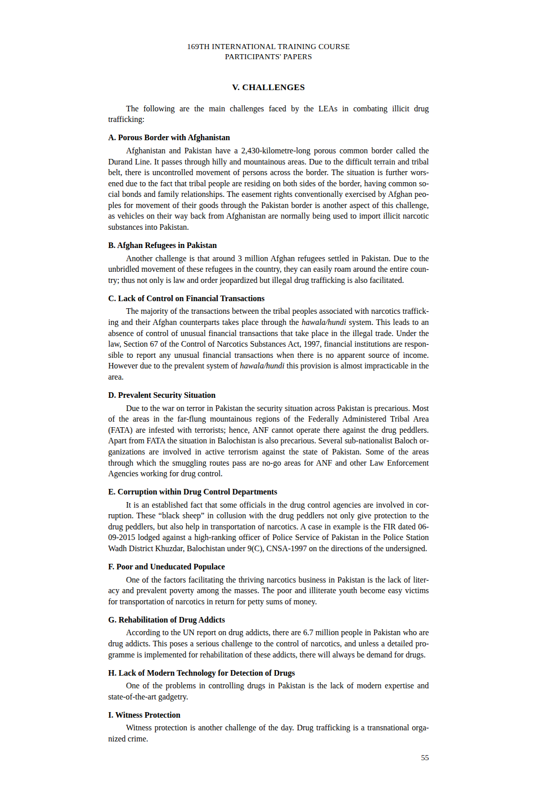169TH INTERNATIONAL TRAINING COURSE
PARTICIPANTS' PAPERS
V. CHALLENGES
The following are the main challenges faced by the LEAs in combating illicit drug trafficking:
A. Porous Border with Afghanistan
Afghanistan and Pakistan have a 2,430-kilometre-long porous common border called the Durand Line. It passes through hilly and mountainous areas. Due to the difficult terrain and tribal belt, there is uncontrolled movement of persons across the border. The situation is further worsened due to the fact that tribal people are residing on both sides of the border, having common social bonds and family relationships. The easement rights conventionally exercised by Afghan peoples for movement of their goods through the Pakistan border is another aspect of this challenge, as vehicles on their way back from Afghanistan are normally being used to import illicit narcotic substances into Pakistan.
B. Afghan Refugees in Pakistan
Another challenge is that around 3 million Afghan refugees settled in Pakistan. Due to the unbridled movement of these refugees in the country, they can easily roam around the entire country; thus not only is law and order jeopardized but illegal drug trafficking is also facilitated.
C. Lack of Control on Financial Transactions
The majority of the transactions between the tribal peoples associated with narcotics trafficking and their Afghan counterparts takes place through the hawala/hundi system. This leads to an absence of control of unusual financial transactions that take place in the illegal trade. Under the law, Section 67 of the Control of Narcotics Substances Act, 1997, financial institutions are responsible to report any unusual financial transactions when there is no apparent source of income. However due to the prevalent system of hawala/hundi this provision is almost impracticable in the area.
D. Prevalent Security Situation
Due to the war on terror in Pakistan the security situation across Pakistan is precarious. Most of the areas in the far-flung mountainous regions of the Federally Administered Tribal Area (FATA) are infested with terrorists; hence, ANF cannot operate there against the drug peddlers. Apart from FATA the situation in Balochistan is also precarious. Several sub-nationalist Baloch organizations are involved in active terrorism against the state of Pakistan. Some of the areas through which the smuggling routes pass are no-go areas for ANF and other Law Enforcement Agencies working for drug control.
E. Corruption within Drug Control Departments
It is an established fact that some officials in the drug control agencies are involved in corruption. These “black sheep” in collusion with the drug peddlers not only give protection to the drug peddlers, but also help in transportation of narcotics. A case in example is the FIR dated 06-09-2015 lodged against a high-ranking officer of Police Service of Pakistan in the Police Station Wadh District Khuzdar, Balochistan under 9(C), CNSA-1997 on the directions of the undersigned.
F. Poor and Uneducated Populace
One of the factors facilitating the thriving narcotics business in Pakistan is the lack of literacy and prevalent poverty among the masses. The poor and illiterate youth become easy victims for transportation of narcotics in return for petty sums of money.
G. Rehabilitation of Drug Addicts
According to the UN report on drug addicts, there are 6.7 million people in Pakistan who are drug addicts. This poses a serious challenge to the control of narcotics, and unless a detailed programme is implemented for rehabilitation of these addicts, there will always be demand for drugs.
H. Lack of Modern Technology for Detection of Drugs
One of the problems in controlling drugs in Pakistan is the lack of modern expertise and state-of-the-art gadgetry.
I. Witness Protection
Witness protection is another challenge of the day. Drug trafficking is a transnational organized crime.
55